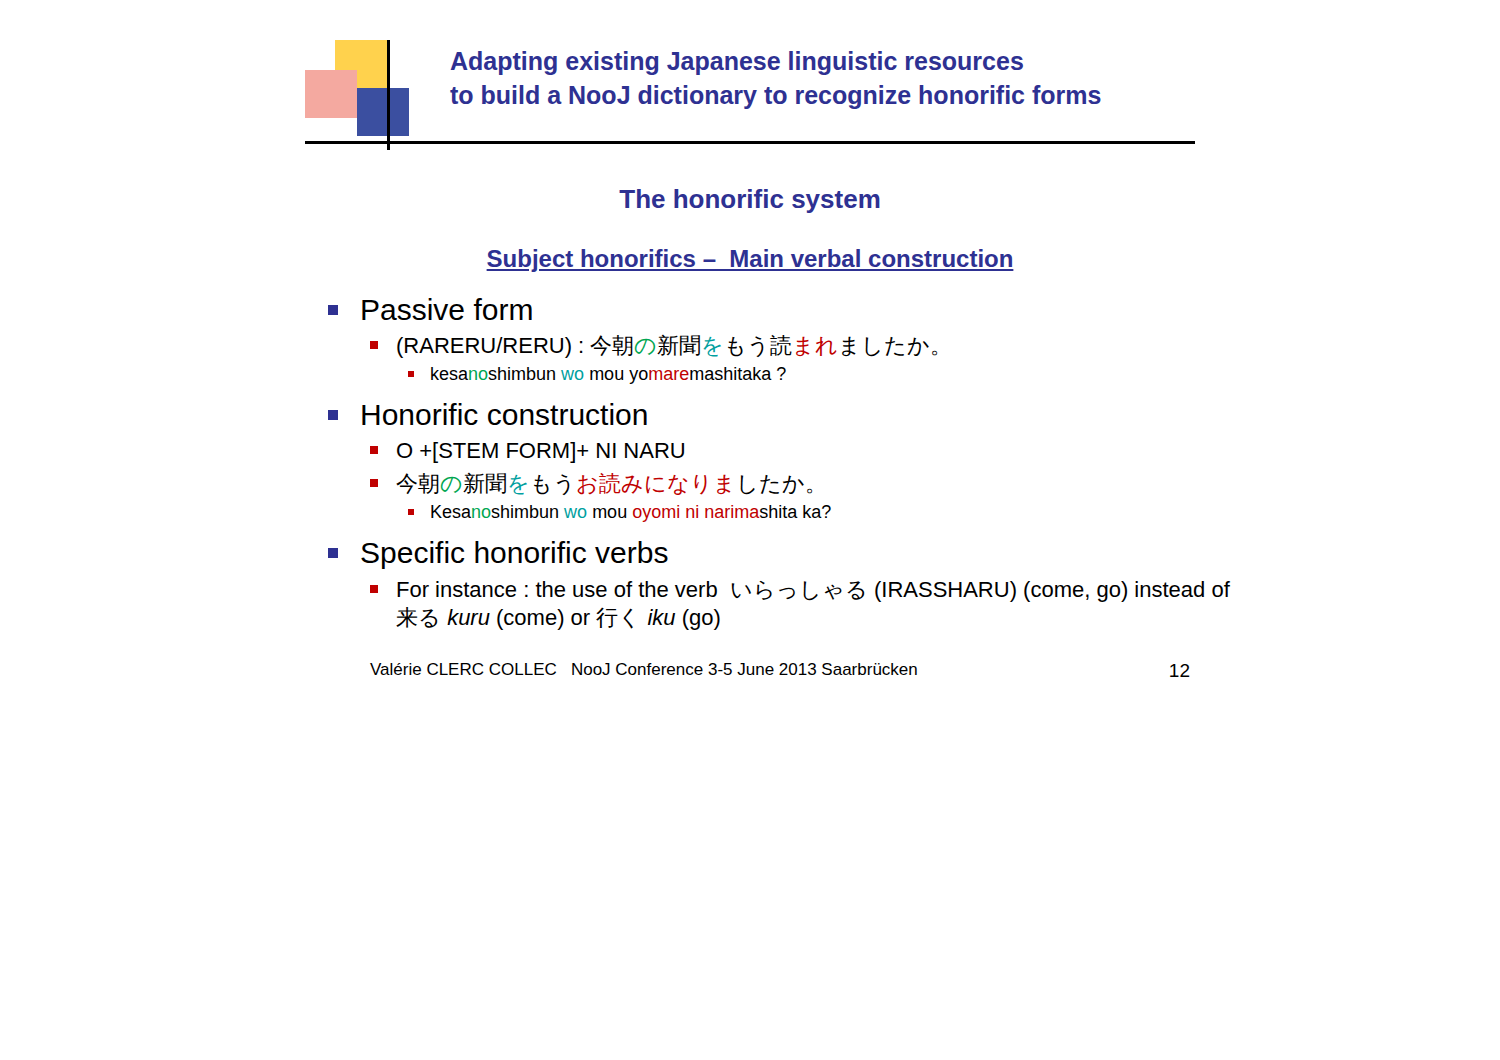Adapting existing Japanese linguistic resources
to build a NooJ dictionary to recognize honorific forms
The honorific system
Subject honorifics – Main verbal construction
Passive form
(RARERU/RERU) : 今朝の新聞をもう読まれましたか。
kesanoshimbun wo mou yomaremashitaka ?
Honorific construction
O +[STEM FORM]+ NI NARU
今朝の新聞をもうお読みになりましたか。
Kesanoshimbun wo mou oyomi ni narimashita ka?
Specific honorific verbs
For instance : the use of the verb いらっしゃる (IRASSHARU) (come, go) instead of 来る kuru (come) or 行く iku (go)
Valérie CLERC COLLEC NooJ Conference 3-5 June 2013 Saarbrücken 12